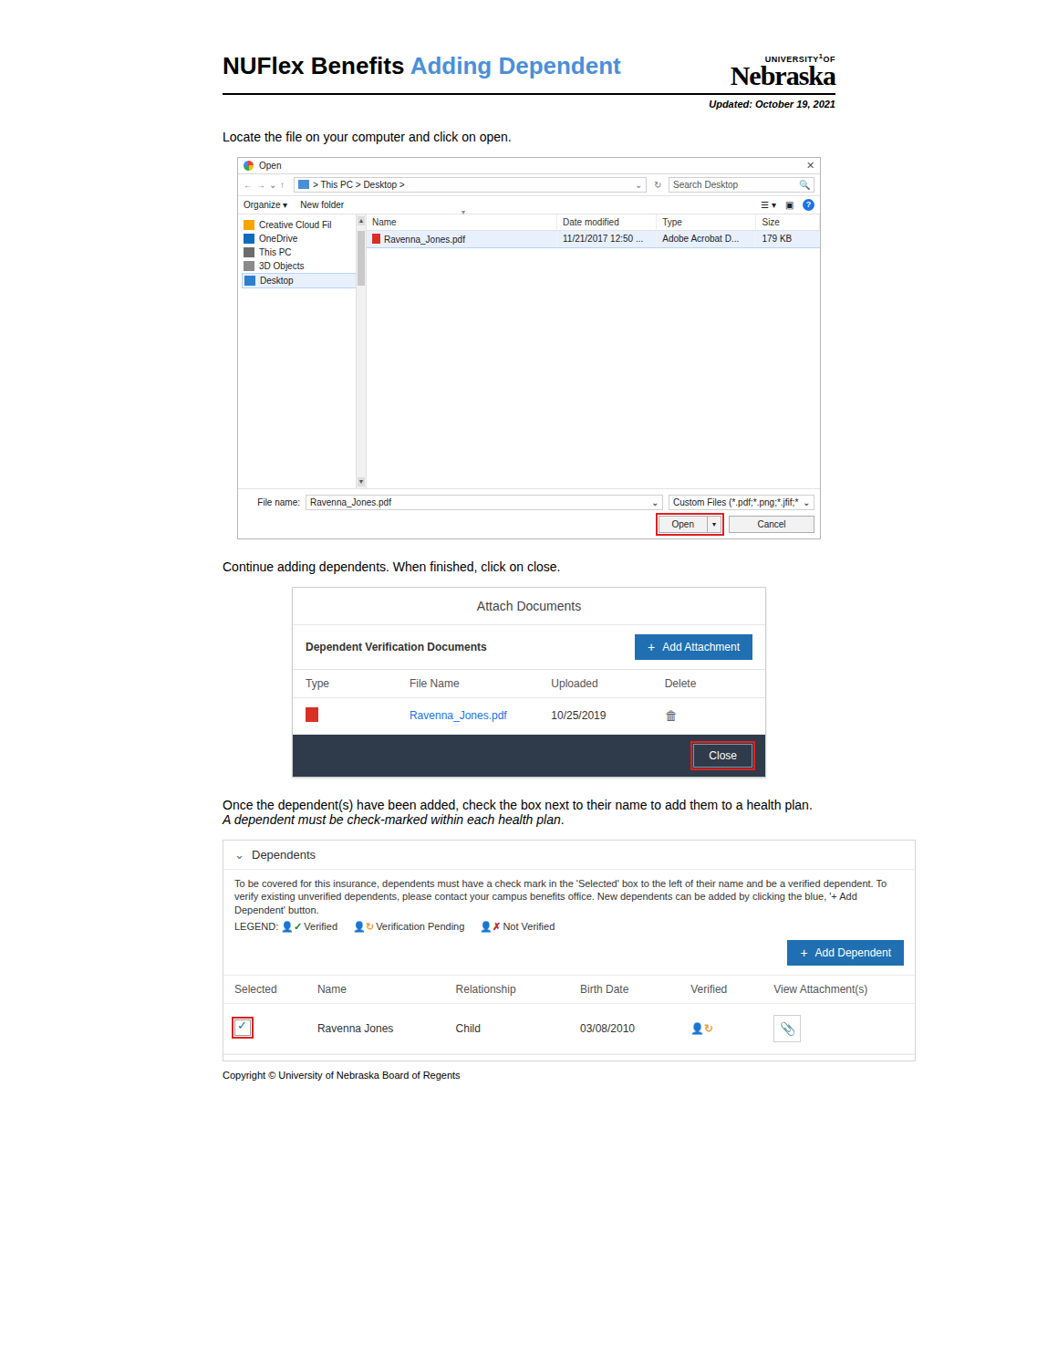NUFlex Benefits Adding Dependent
UNIVERSITY1OF Nebraska
Updated: October 19, 2021
Locate the file on your computer and click on open.
Open ✕
←→⌄↑
> This PC > Desktop > ⌄
↻
Search Desktop🔍
Organize ▾ New folder
☰ ▾ ▣ ?
Creative Cloud Fil
OneDrive
This PC
3D Objects
Desktop
▲
▼
| Name | Date modified | Type | Size |
| --- | --- | --- | --- |
| Ravenna_Jones.pdf | 11/21/2017 12:50 ... | Adobe Acrobat D... | 179 KB |
File name:
Ravenna_Jones.pdf⌄
Custom Files (*.pdf;*.png;*.jfif;*⌄
Open▾
Cancel
Continue adding dependents. When finished, click on close.
Attach Documents
Dependent Verification Documents + Add Attachment
| Type | File Name | Uploaded | Delete |
| --- | --- | --- | --- |
| | Ravenna_Jones.pdf | 10/25/2019 | 🗑 |
Close
Once the dependent(s) have been added, check the box next to their name to add them to a health plan.
A dependent must be check-marked within each health plan.
⌄Dependents
To be covered for this insurance, dependents must have a check mark in the 'Selected' box to the left of their name and be a verified dependent. To verify existing unverified dependents, please contact your campus benefits office. New dependents can be added by clicking the blue, '+ Add Dependent' button.
LEGEND: 👤✓Verified 👤↻Verification Pending 👤✗Not Verified
+ Add Dependent
| Selected | Name | Relationship | Birth Date | Verified | View Attachment(s) |
| --- | --- | --- | --- | --- | --- |
| | Ravenna Jones | Child | 03/08/2010 | 👤↻ | 📎 |
Copyright © University of Nebraska Board of Regents